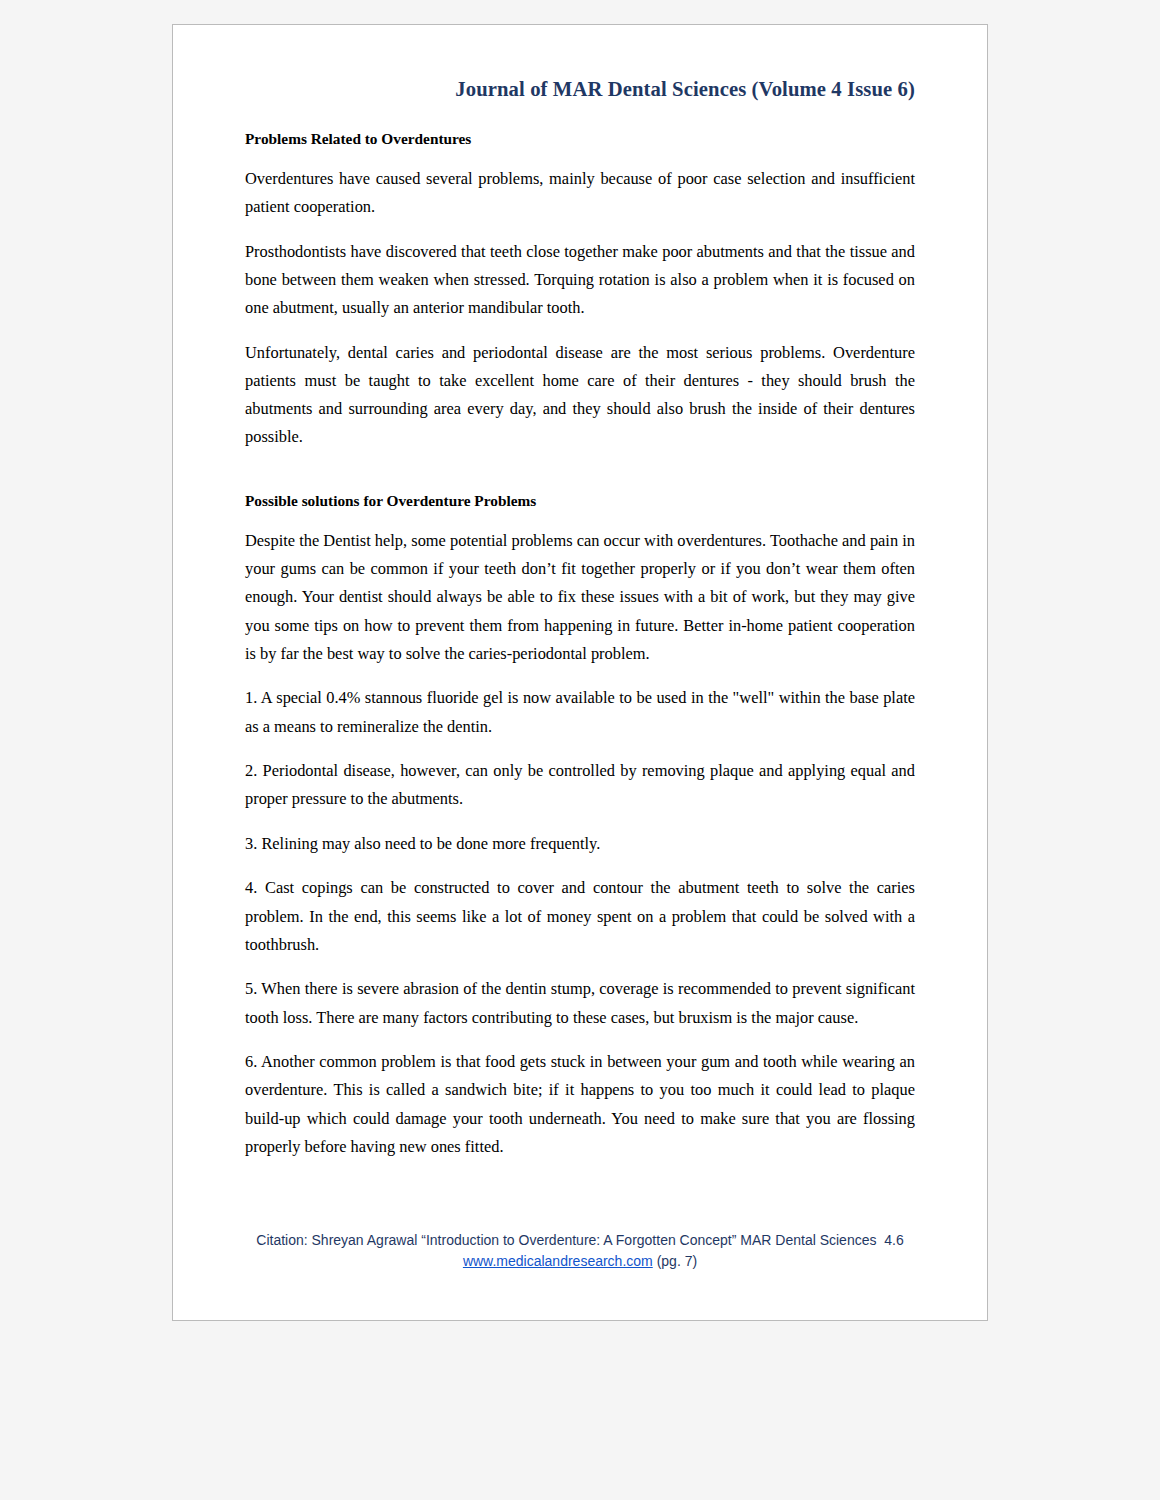Journal of MAR Dental Sciences (Volume 4 Issue 6)
Problems Related to Overdentures
Overdentures have caused several problems, mainly because of poor case selection and insufficient patient cooperation.
Prosthodontists have discovered that teeth close together make poor abutments and that the tissue and bone between them weaken when stressed. Torquing rotation is also a problem when it is focused on one abutment, usually an anterior mandibular tooth.
Unfortunately, dental caries and periodontal disease are the most serious problems. Overdenture patients must be taught to take excellent home care of their dentures - they should brush the abutments and surrounding area every day, and they should also brush the inside of their dentures possible.
Possible solutions for Overdenture Problems
Despite the Dentist help, some potential problems can occur with overdentures. Toothache and pain in your gums can be common if your teeth don’t fit together properly or if you don’t wear them often enough. Your dentist should always be able to fix these issues with a bit of work, but they may give you some tips on how to prevent them from happening in future. Better in-home patient cooperation is by far the best way to solve the caries-periodontal problem.
1. A special 0.4% stannous fluoride gel is now available to be used in the "well" within the base plate as a means to remineralize the dentin.
2. Periodontal disease, however, can only be controlled by removing plaque and applying equal and proper pressure to the abutments.
3. Relining may also need to be done more frequently.
4. Cast copings can be constructed to cover and contour the abutment teeth to solve the caries problem. In the end, this seems like a lot of money spent on a problem that could be solved with a toothbrush.
5. When there is severe abrasion of the dentin stump, coverage is recommended to prevent significant tooth loss. There are many factors contributing to these cases, but bruxism is the major cause.
6. Another common problem is that food gets stuck in between your gum and tooth while wearing an overdenture. This is called a sandwich bite; if it happens to you too much it could lead to plaque build-up which could damage your tooth underneath. You need to make sure that you are flossing properly before having new ones fitted.
Citation: Shreyan Agrawal “Introduction to Overdenture: A Forgotten Concept” MAR Dental Sciences 4.6
www.medicalandresearch.com (pg. 7)